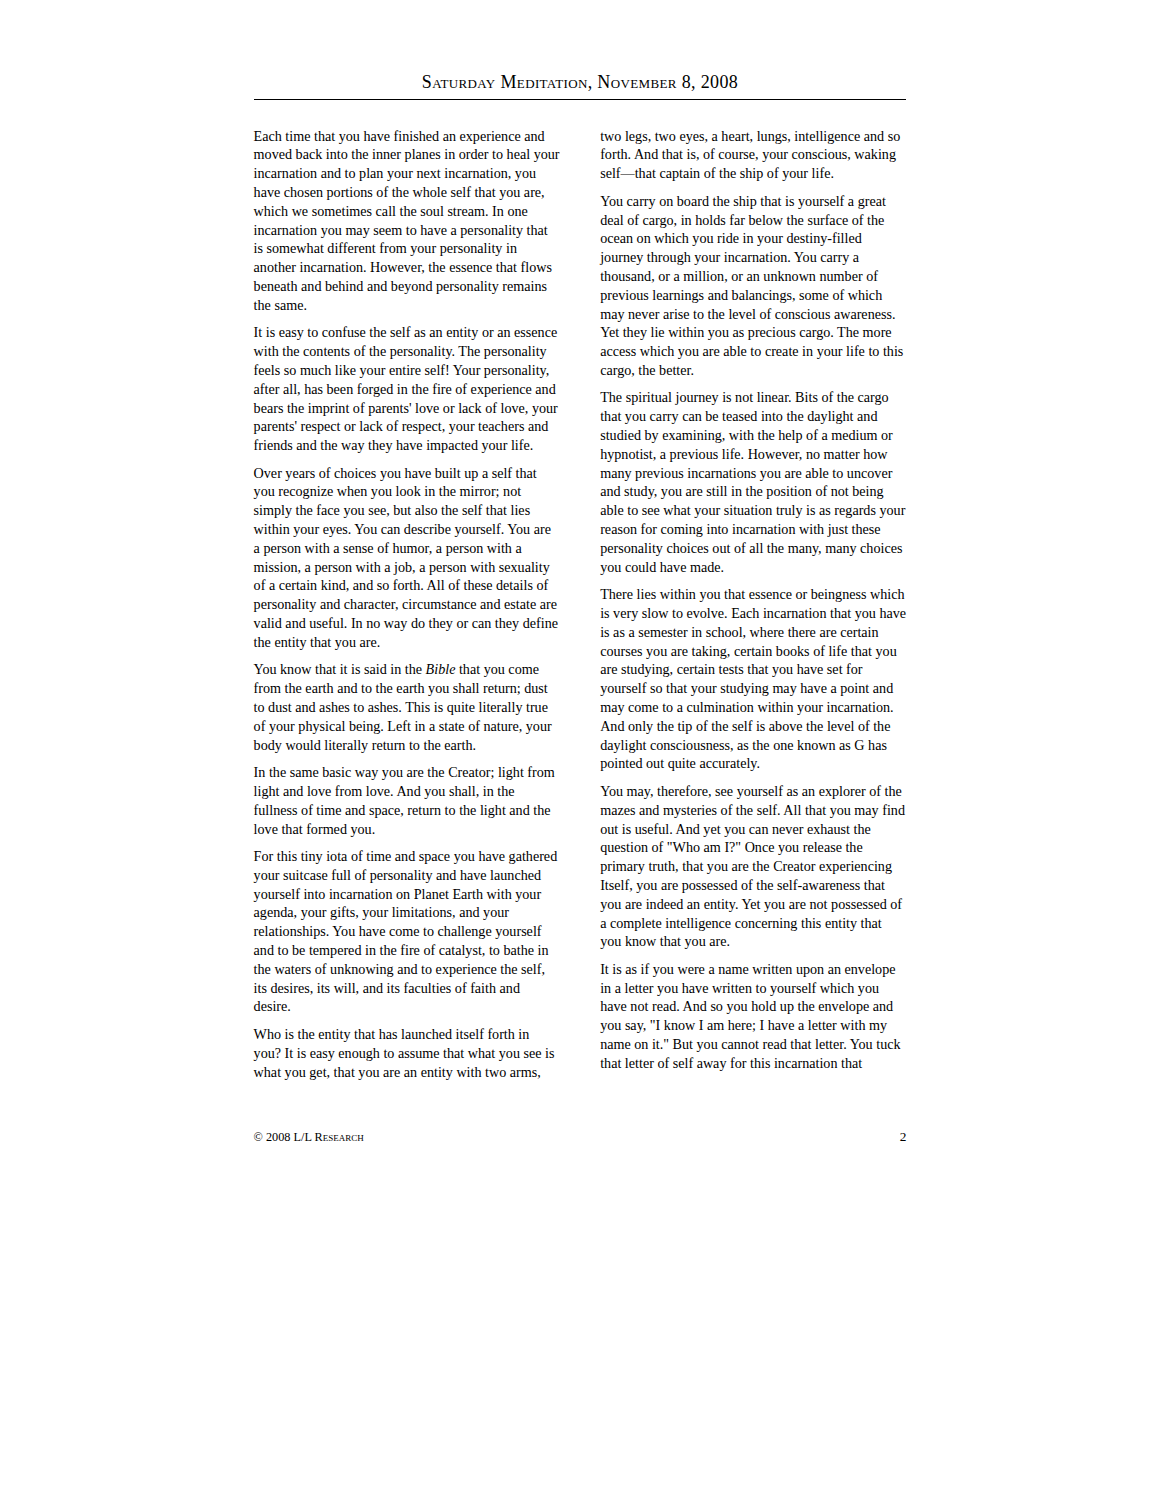Saturday Meditation, November 8, 2008
Each time that you have finished an experience and moved back into the inner planes in order to heal your incarnation and to plan your next incarnation, you have chosen portions of the whole self that you are, which we sometimes call the soul stream. In one incarnation you may seem to have a personality that is somewhat different from your personality in another incarnation. However, the essence that flows beneath and behind and beyond personality remains the same.
It is easy to confuse the self as an entity or an essence with the contents of the personality. The personality feels so much like your entire self! Your personality, after all, has been forged in the fire of experience and bears the imprint of parents' love or lack of love, your parents' respect or lack of respect, your teachers and friends and the way they have impacted your life.
Over years of choices you have built up a self that you recognize when you look in the mirror; not simply the face you see, but also the self that lies within your eyes. You can describe yourself. You are a person with a sense of humor, a person with a mission, a person with a job, a person with sexuality of a certain kind, and so forth. All of these details of personality and character, circumstance and estate are valid and useful. In no way do they or can they define the entity that you are.
You know that it is said in the Bible that you come from the earth and to the earth you shall return; dust to dust and ashes to ashes. This is quite literally true of your physical being. Left in a state of nature, your body would literally return to the earth.
In the same basic way you are the Creator; light from light and love from love. And you shall, in the fullness of time and space, return to the light and the love that formed you.
For this tiny iota of time and space you have gathered your suitcase full of personality and have launched yourself into incarnation on Planet Earth with your agenda, your gifts, your limitations, and your relationships. You have come to challenge yourself and to be tempered in the fire of catalyst, to bathe in the waters of unknowing and to experience the self, its desires, its will, and its faculties of faith and desire.
Who is the entity that has launched itself forth in you? It is easy enough to assume that what you see is what you get, that you are an entity with two arms, two legs, two eyes, a heart, lungs, intelligence and so forth. And that is, of course, your conscious, waking self—that captain of the ship of your life.
You carry on board the ship that is yourself a great deal of cargo, in holds far below the surface of the ocean on which you ride in your destiny-filled journey through your incarnation. You carry a thousand, or a million, or an unknown number of previous learnings and balancings, some of which may never arise to the level of conscious awareness. Yet they lie within you as precious cargo. The more access which you are able to create in your life to this cargo, the better.
The spiritual journey is not linear. Bits of the cargo that you carry can be teased into the daylight and studied by examining, with the help of a medium or hypnotist, a previous life. However, no matter how many previous incarnations you are able to uncover and study, you are still in the position of not being able to see what your situation truly is as regards your reason for coming into incarnation with just these personality choices out of all the many, many choices you could have made.
There lies within you that essence or beingness which is very slow to evolve. Each incarnation that you have is as a semester in school, where there are certain courses you are taking, certain books of life that you are studying, certain tests that you have set for yourself so that your studying may have a point and may come to a culmination within your incarnation. And only the tip of the self is above the level of the daylight consciousness, as the one known as G has pointed out quite accurately.
You may, therefore, see yourself as an explorer of the mazes and mysteries of the self. All that you may find out is useful. And yet you can never exhaust the question of "Who am I?" Once you release the primary truth, that you are the Creator experiencing Itself, you are possessed of the self-awareness that you are indeed an entity. Yet you are not possessed of a complete intelligence concerning this entity that you know that you are.
It is as if you were a name written upon an envelope in a letter you have written to yourself which you have not read. And so you hold up the envelope and you say, "I know I am here; I have a letter with my name on it." But you cannot read that letter. You tuck that letter of self away for this incarnation that
© 2008 L/L Research 2